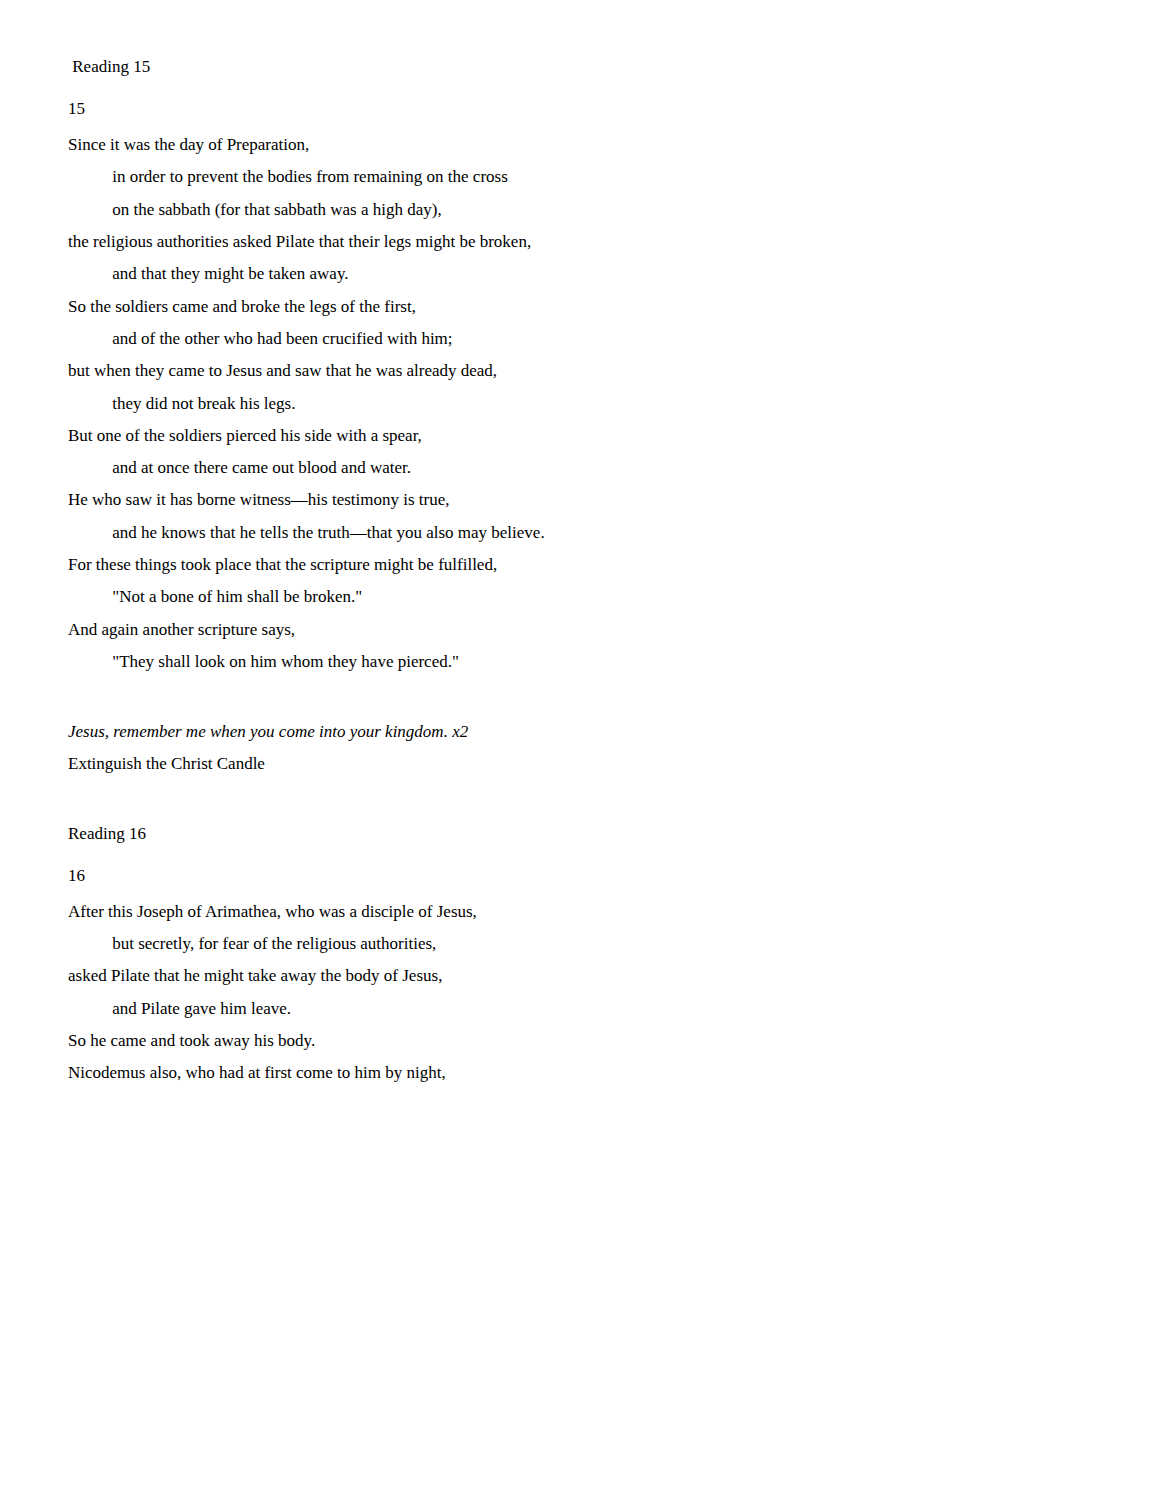Reading 15
15
Since it was the day of Preparation,
in order to prevent the bodies from remaining on the cross
on the sabbath (for that sabbath was a high day),
the religious authorities asked Pilate that their legs might be broken,
and that they might be taken away.
So the soldiers came and broke the legs of the first,
and of the other who had been crucified with him;
but when they came to Jesus and saw that he was already dead,
they did not break his legs.
But one of the soldiers pierced his side with a spear,
and at once there came out blood and water.
He who saw it has borne witness—his testimony is true,
and he knows that he tells the truth—that you also may believe.
For these things took place that the scripture might be fulfilled,
"Not a bone of him shall be broken."
And again another scripture says,
"They shall look on him whom they have pierced."
Jesus, remember me when you come into your kingdom. x2
Extinguish the Christ Candle
Reading 16
16
After this Joseph of Arimathea, who was a disciple of Jesus,
but secretly, for fear of the religious authorities,
asked Pilate that he might take away the body of Jesus,
and Pilate gave him leave.
So he came and took away his body.
Nicodemus also, who had at first come to him by night,